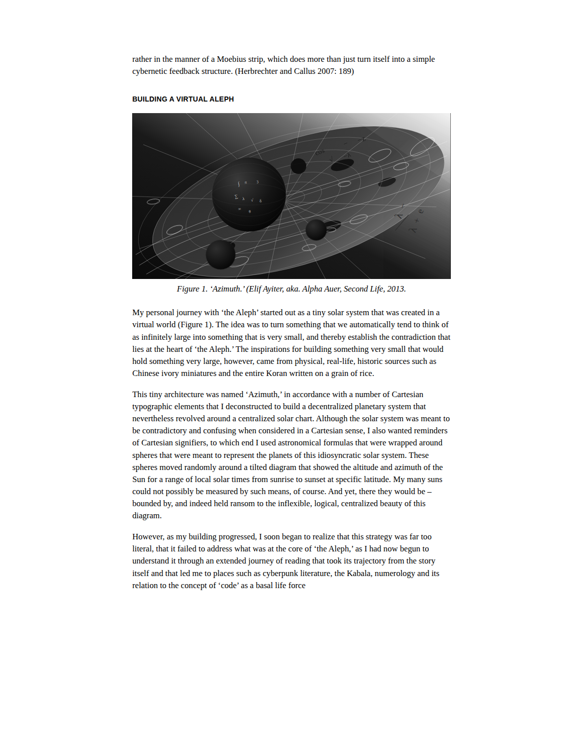rather in the manner of a Moebius strip, which does more than just turn itself into a simple cybernetic feedback structure. (Herbrechter and Callus 2007: 189)
BUILDING A VIRTUAL ALEPH
∫ π 3 ∑ λ √ δ ∞ θ cos − −z √ −λ λ − λ + e
Figure 1. ‘Azimuth.’ (Elif Ayiter, aka. Alpha Auer, Second Life, 2013.
My personal journey with ‘the Aleph’ started out as a tiny solar system that was created in a virtual world (Figure 1). The idea was to turn something that we automatically tend to think of as infinitely large into something that is very small, and thereby establish the contradiction that lies at the heart of ‘the Aleph.’ The inspirations for building something very small that would hold something very large, however, came from physical, real-life, historic sources such as Chinese ivory miniatures and the entire Koran written on a grain of rice.
This tiny architecture was named ‘Azimuth,’ in accordance with a number of Cartesian typographic elements that I deconstructed to build a decentralized planetary system that nevertheless revolved around a centralized solar chart. Although the solar system was meant to be contradictory and confusing when considered in a Cartesian sense, I also wanted reminders of Cartesian signifiers, to which end I used astronomical formulas that were wrapped around spheres that were meant to represent the planets of this idiosyncratic solar system. These spheres moved randomly around a tilted diagram that showed the altitude and azimuth of the Sun for a range of local solar times from sunrise to sunset at specific latitude. My many suns could not possibly be measured by such means, of course. And yet, there they would be – bounded by, and indeed held ransom to the inflexible, logical, centralized beauty of this diagram.
However, as my building progressed, I soon began to realize that this strategy was far too literal, that it failed to address what was at the core of ‘the Aleph,’ as I had now begun to understand it through an extended journey of reading that took its trajectory from the story itself and that led me to places such as cyberpunk literature, the Kabala, numerology and its relation to the concept of ‘code’ as a basal life force